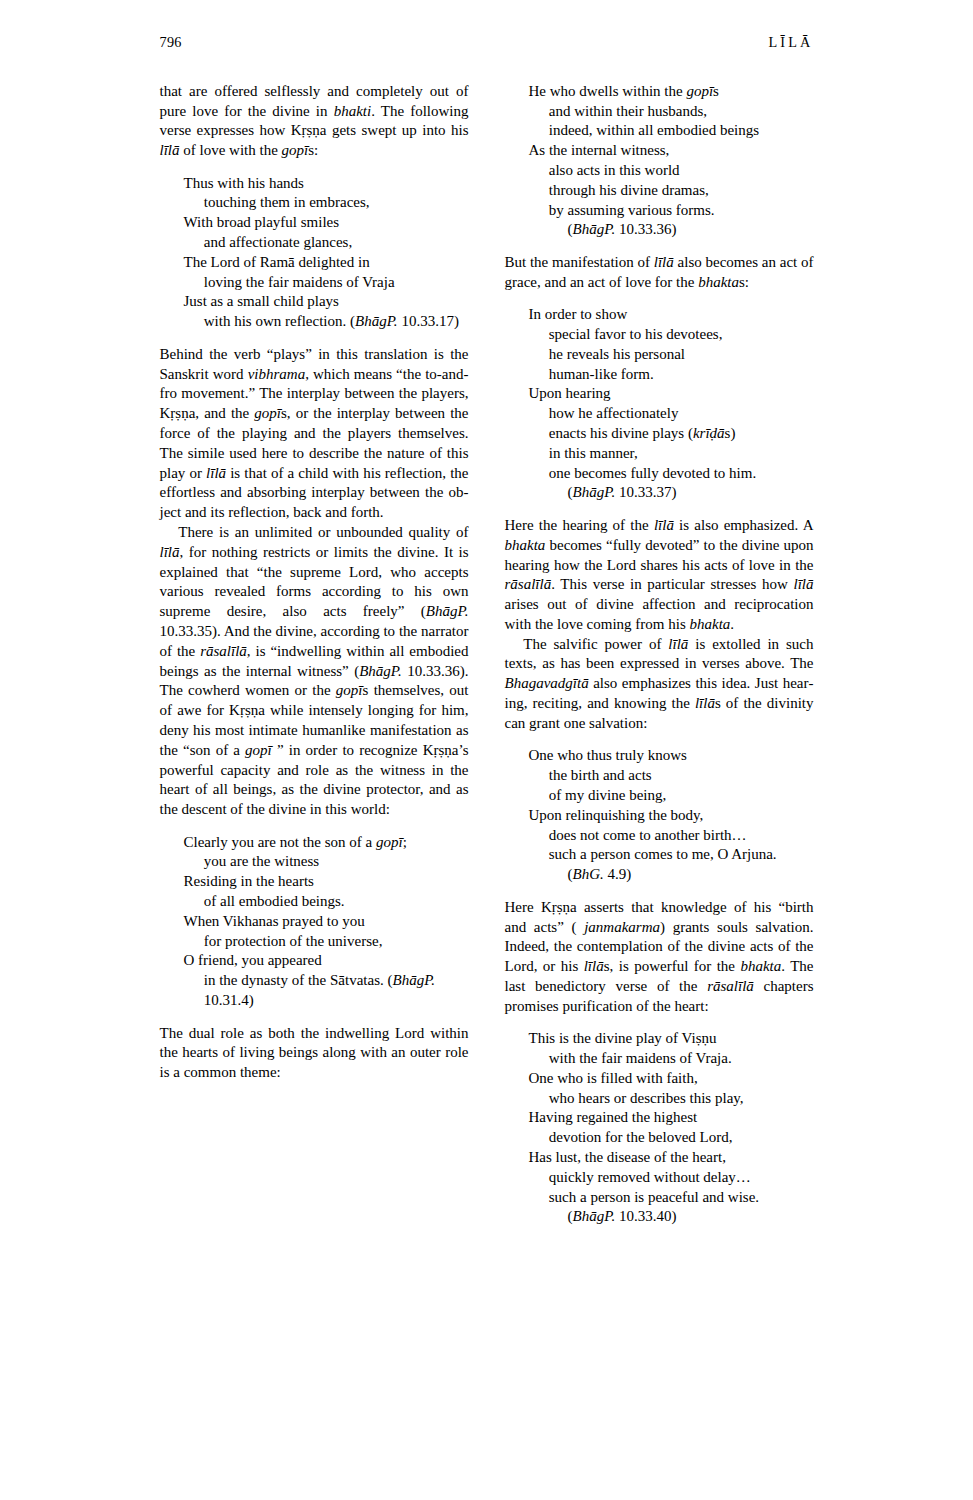796 Līlā
that are offered selflessly and completely out of pure love for the divine in bhakti. The following verse expresses how Kṛṣṇa gets swept up into his līlā of love with the gopīs:
Thus with his hands touching them in embraces, With broad playful smiles and affectionate glances, The Lord of Ramā delighted in loving the fair maidens of Vraja Just as a small child plays with his own reflection. (BhāgP. 10.33.17)
Behind the verb “plays” in this translation is the Sanskrit word vibhrama, which means “the to-and-fro movement.” The interplay between the players, Kṛṣṇa, and the gopīs, or the interplay between the force of the playing and the players themselves. The simile used here to describe the nature of this play or līlā is that of a child with his reflection, the effortless and absorbing interplay between the object and its reflection, back and forth.
There is an unlimited or unbounded quality of līlā, for nothing restricts or limits the divine. It is explained that “the supreme Lord, who accepts various revealed forms according to his own supreme desire, also acts freely” (BhāgP. 10.33.35). And the divine, according to the narrator of the rāsalīlā, is “indwelling within all embodied beings as the internal witness” (BhāgP. 10.33.36). The cowherd women or the gopīs themselves, out of awe for Kṛṣṇa while intensely longing for him, deny his most intimate humanlike manifestation as the “son of a gopī ” in order to recognize Kṛṣṇa’s powerful capacity and role as the witness in the heart of all beings, as the divine protector, and as the descent of the divine in this world:
Clearly you are not the son of a gopī; you are the witness Residing in the hearts of all embodied beings. When Vikhanas prayed to you for protection of the universe, O friend, you appeared in the dynasty of the Sātvatas. (BhāgP. 10.31.4)
The dual role as both the indwelling Lord within the hearts of living beings along with an outer role is a common theme:
He who dwells within the gopīs and within their husbands, indeed, within all embodied beings As the internal witness, also acts in this world through his divine dramas, by assuming various forms. (BhāgP. 10.33.36)
But the manifestation of līlā also becomes an act of grace, and an act of love for the bhaktas:
In order to show special favor to his devotees, he reveals his personal human-like form. Upon hearing how he affectionately enacts his divine plays (krīḍās) in this manner, one becomes fully devoted to him. (BhāgP. 10.33.37)
Here the hearing of the līlā is also emphasized. A bhakta becomes “fully devoted” to the divine upon hearing how the Lord shares his acts of love in the rāsalīlā. This verse in particular stresses how līlā arises out of divine affection and reciprocation with the love coming from his bhakta.
The salvific power of līlā is extolled in such texts, as has been expressed in verses above. The Bhagavadgītā also emphasizes this idea. Just hearing, reciting, and knowing the līlās of the divinity can grant one salvation:
One who thus truly knows the birth and acts of my divine being, Upon relinquishing the body, does not come to another birth… such a person comes to me, O Arjuna. (BhG. 4.9)
Here Kṛṣṇa asserts that knowledge of his “birth and acts” ( janmakarma) grants souls salvation. Indeed, the contemplation of the divine acts of the Lord, or his līlās, is powerful for the bhakta. The last benedictory verse of the rāsalīlā chapters promises purification of the heart:
This is the divine play of Viṣṇu with the fair maidens of Vraja. One who is filled with faith, who hears or describes this play, Having regained the highest devotion for the beloved Lord, Has lust, the disease of the heart, quickly removed without delay… such a person is peaceful and wise. (BhāgP. 10.33.40)